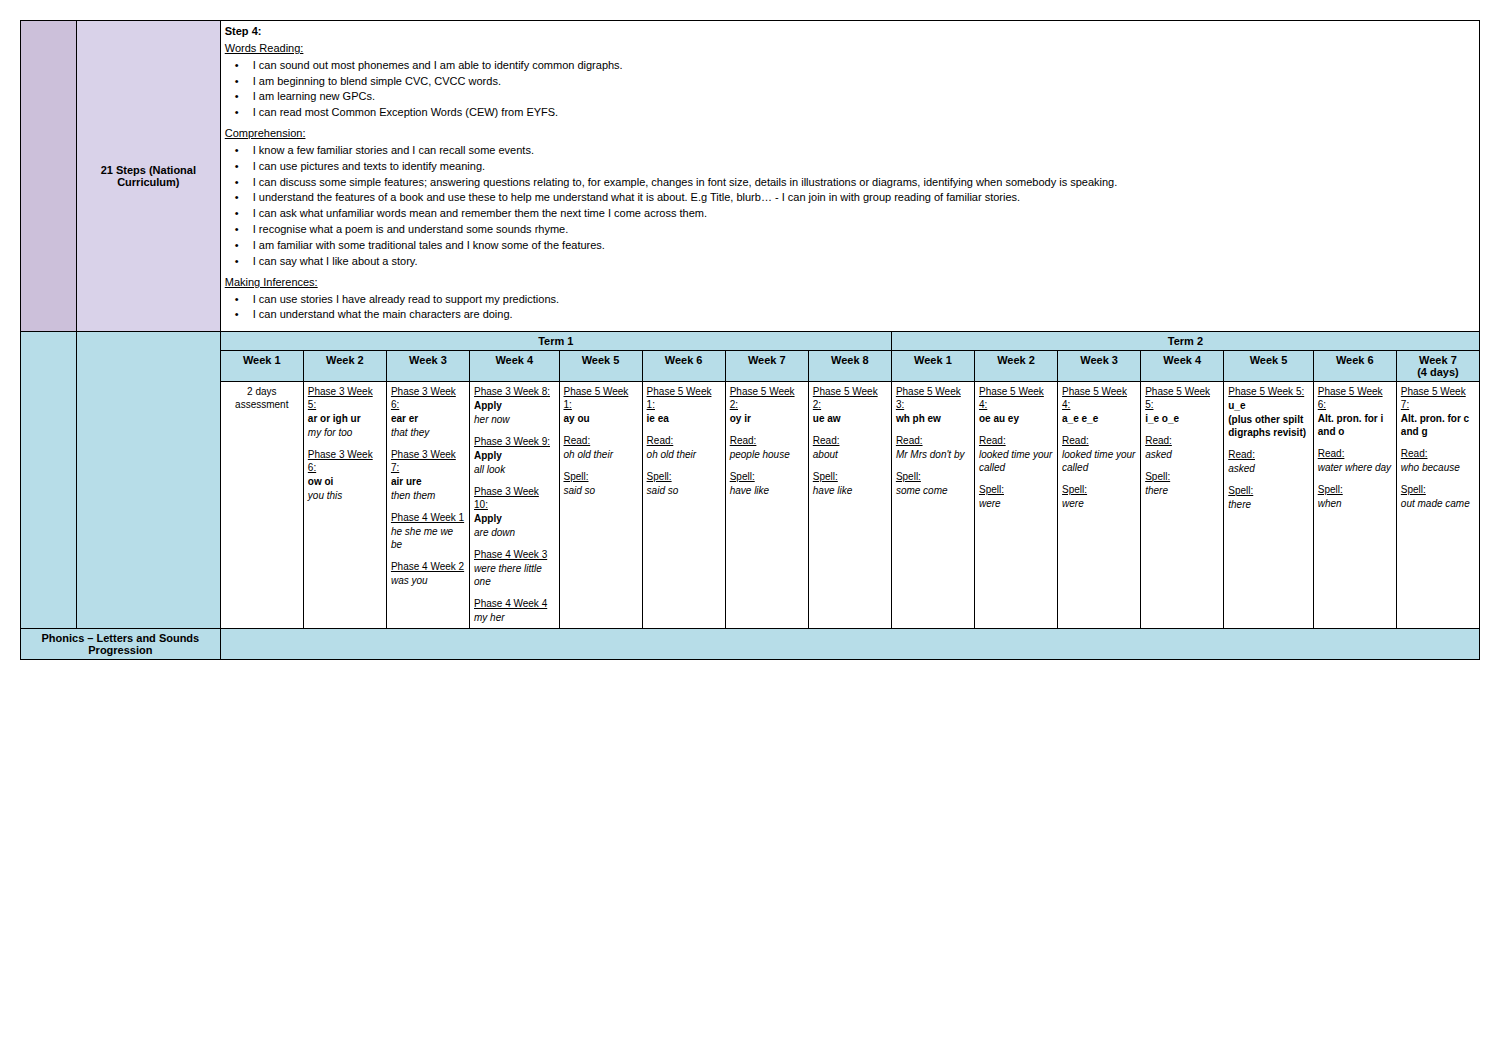| | 21 Steps (National Curriculum) | Step 4: Words Reading: I can sound out most phonemes and I am able to identify common digraphs. I am beginning to blend simple CVC, CVCC words. I am learning new GPCs. I can read most Common Exception Words (CEW) from EYFS. Comprehension: I know a few familiar stories and I can recall some events. I can use pictures and texts to identify meaning. I can discuss some simple features; answering questions relating to, for example, changes in font size, details in illustrations or diagrams, identifying when somebody is speaking. I understand the features of a book and use these to help me understand what it is about. E.g Title, blurb… - I can join in with group reading of familiar stories. I can ask what unfamiliar words mean and remember them the next time I come across them. I recognise what a poem is and understand some sounds rhyme. I am familiar with some traditional tales and I know some of the features. I can say what I like about a story. Making Inferences: I can use stories I have already read to support my predictions. I can understand what the main characters are doing. |
| | | Term 1 | Term 2 |
| Week 1 | Week 2 | Week 3 | Week 4 | Week 5 | Week 6 | Week 7 | Week 8 | Week 1 | Week 2 | Week 3 | Week 4 | Week 5 | Week 6 | Week 7 (4 days) |
| 2 days assessment | Phase 3 Week 5: ar or igh ur my for too Phase 3 Week 6: ow oi you this | Phase 3 Week 6: ear er that they Phase 3 Week 7: air ure then them Phase 4 Week 1 he she me we be Phase 4 Week 2 was you | Phase 3 Week 8: Apply her now Phase 3 Week 9: Apply all look Phase 3 Week 10: Apply are down Phase 4 Week 3 were there little one Phase 4 Week 4 my her | Phase 5 Week 1: ay ou Read: oh old their Spell: said so | Phase 5 Week 1: ie ea Read: oh old their Spell: said so | Phase 5 Week 2: oy ir Read: people house Spell: have like | Phase 5 Week 2: ue aw Read: about Spell: have like | Phase 5 Week 3: wh ph ew Read: Mr Mrs don't by Spell: some come | Phase 5 Week 4: oe au ey Read: looked time your called Spell: were | Phase 5 Week 4: a_e e_e Read: looked time your called Spell: were | Phase 5 Week 5: i_e o_e Read: asked Spell: there | Phase 5 Week 5: u_e (plus other spilt digraphs revisit) Read: asked Spell: there | Phase 5 Week 6: Alt. pron. for i and o Read: water where day Spell: when | Phase 5 Week 7: Alt. pron. for c and g Read: who because Spell: out made came |
| Phonics – Letters and Sounds Progression | |